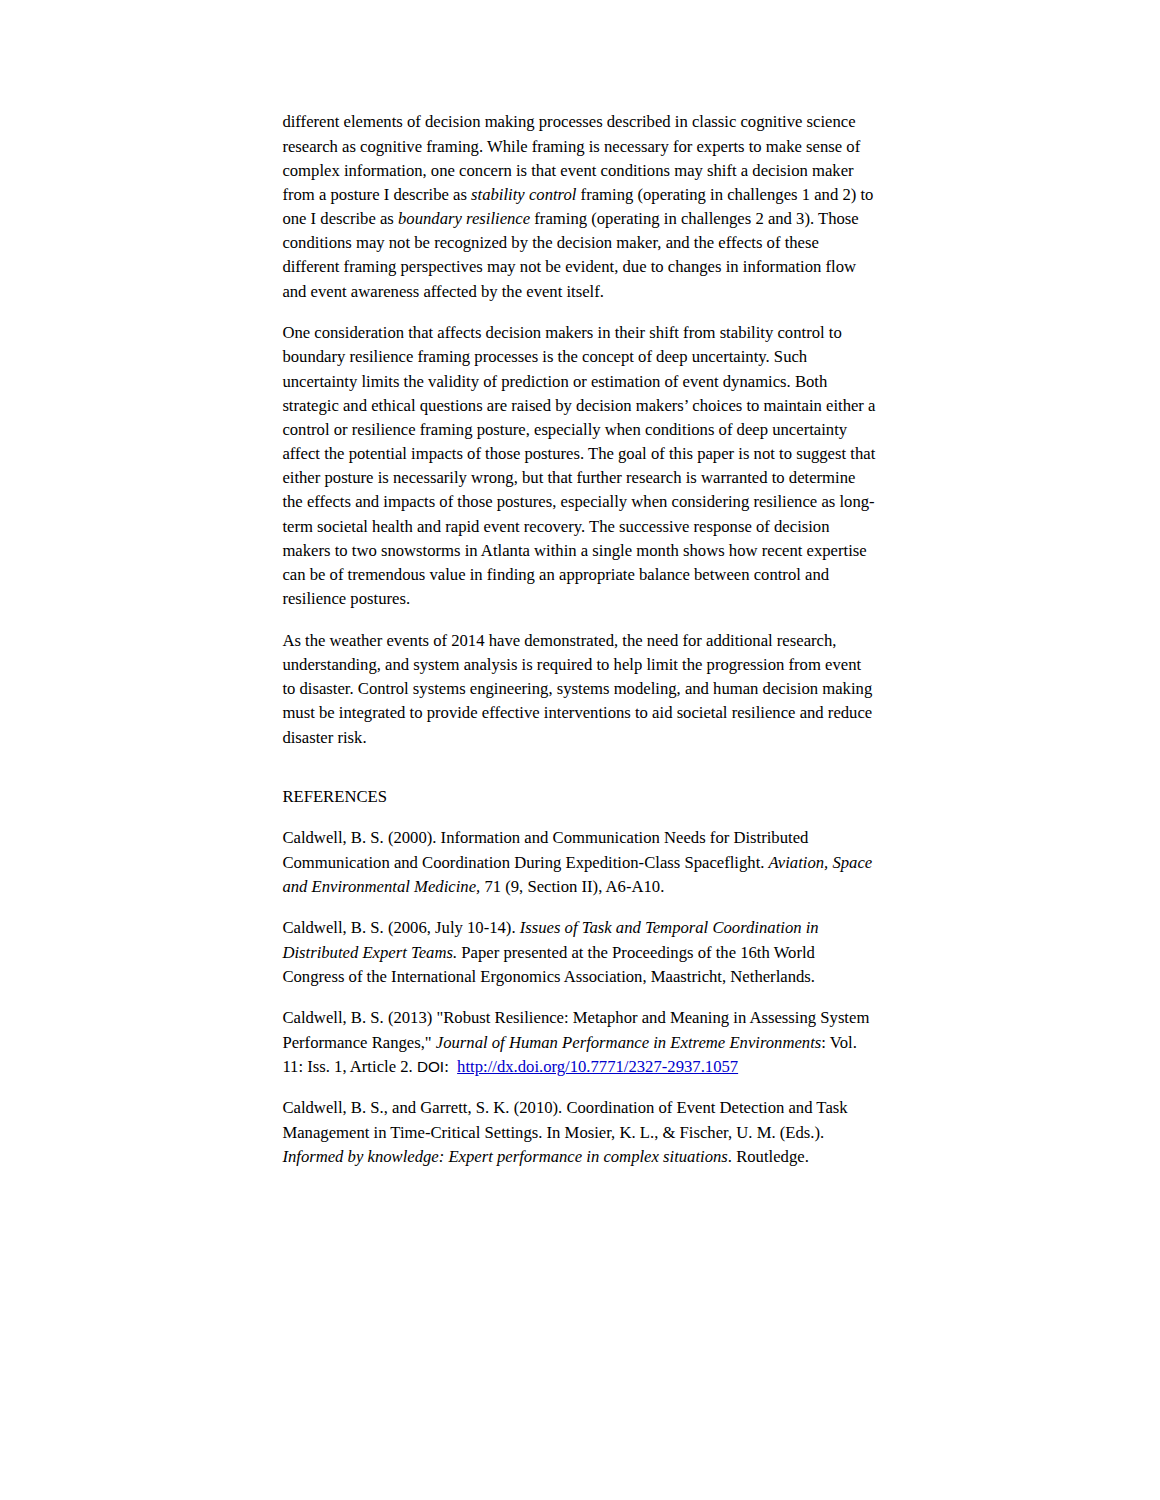different elements of decision making processes described in classic cognitive science research as cognitive framing. While framing is necessary for experts to make sense of complex information, one concern is that event conditions may shift a decision maker from a posture I describe as stability control framing (operating in challenges 1 and 2) to one I describe as boundary resilience framing (operating in challenges 2 and 3). Those conditions may not be recognized by the decision maker, and the effects of these different framing perspectives may not be evident, due to changes in information flow and event awareness affected by the event itself.
One consideration that affects decision makers in their shift from stability control to boundary resilience framing processes is the concept of deep uncertainty. Such uncertainty limits the validity of prediction or estimation of event dynamics. Both strategic and ethical questions are raised by decision makers’ choices to maintain either a control or resilience framing posture, especially when conditions of deep uncertainty affect the potential impacts of those postures. The goal of this paper is not to suggest that either posture is necessarily wrong, but that further research is warranted to determine the effects and impacts of those postures, especially when considering resilience as long-term societal health and rapid event recovery. The successive response of decision makers to two snowstorms in Atlanta within a single month shows how recent expertise can be of tremendous value in finding an appropriate balance between control and resilience postures.
As the weather events of 2014 have demonstrated, the need for additional research, understanding, and system analysis is required to help limit the progression from event to disaster. Control systems engineering, systems modeling, and human decision making must be integrated to provide effective interventions to aid societal resilience and reduce disaster risk.
REFERENCES
Caldwell, B. S. (2000). Information and Communication Needs for Distributed Communication and Coordination During Expedition-Class Spaceflight. Aviation, Space and Environmental Medicine, 71 (9, Section II), A6-A10.
Caldwell, B. S. (2006, July 10-14). Issues of Task and Temporal Coordination in Distributed Expert Teams. Paper presented at the Proceedings of the 16th World Congress of the International Ergonomics Association, Maastricht, Netherlands.
Caldwell, B. S. (2013) "Robust Resilience: Metaphor and Meaning in Assessing System Performance Ranges," Journal of Human Performance in Extreme Environments: Vol. 11: Iss. 1, Article 2. DOI: http://dx.doi.org/10.7771/2327-2937.1057
Caldwell, B. S., and Garrett, S. K. (2010). Coordination of Event Detection and Task Management in Time-Critical Settings. In Mosier, K. L., & Fischer, U. M. (Eds.). Informed by knowledge: Expert performance in complex situations. Routledge.